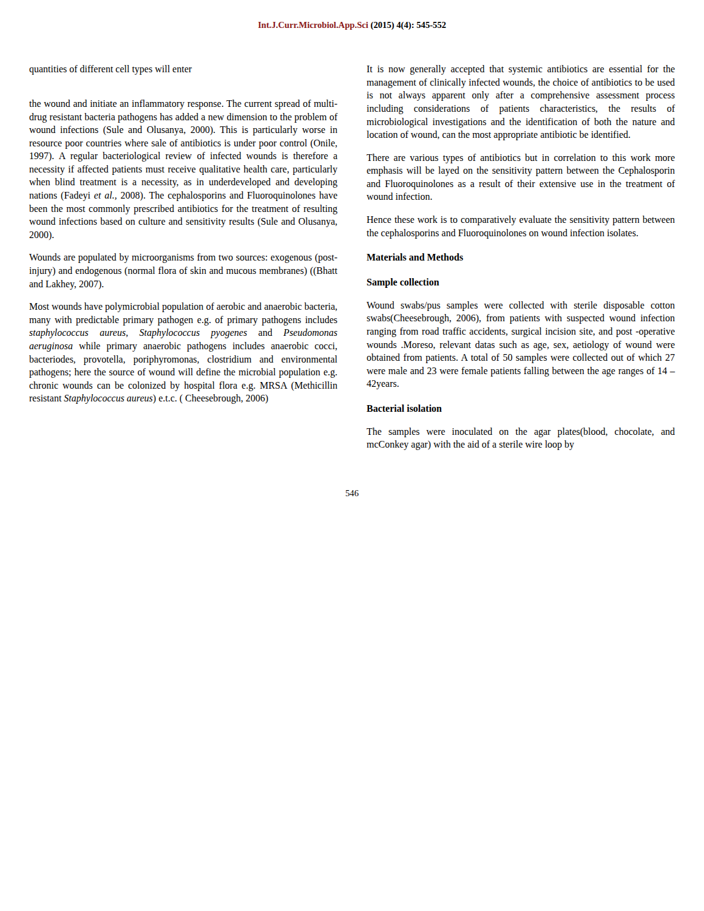Int.J.Curr.Microbiol.App.Sci (2015) 4(4): 545-552
quantities of different cell types will enter
the wound and initiate an inflammatory response. The current spread of multi-drug resistant bacteria pathogens has added a new dimension to the problem of wound infections (Sule and Olusanya, 2000). This is particularly worse in resource poor countries where sale of antibiotics is under poor control (Onile, 1997). A regular bacteriological review of infected wounds is therefore a necessity if affected patients must receive qualitative health care, particularly when blind treatment is a necessity, as in underdeveloped and developing nations (Fadeyi et al., 2008). The cephalosporins and Fluoroquinolones have been the most commonly prescribed antibiotics for the treatment of resulting wound infections based on culture and sensitivity results (Sule and Olusanya, 2000).
Wounds are populated by microorganisms from two sources: exogenous (post-injury) and endogenous (normal flora of skin and mucous membranes) ((Bhatt and Lakhey, 2007).
Most wounds have polymicrobial population of aerobic and anaerobic bacteria, many with predictable primary pathogen e.g. of primary pathogens includes staphylococcus aureus, Staphylococcus pyogenes and Pseudomonas aeruginosa while primary anaerobic pathogens includes anaerobic cocci, bacteriodes, provotella, poriphyromonas, clostridium and environmental pathogens; here the source of wound will define the microbial population e.g. chronic wounds can be colonized by hospital flora e.g. MRSA (Methicillin resistant Staphylococcus aureus) e.t.c. ( Cheesebrough, 2006)
It is now generally accepted that systemic antibiotics are essential for the management of clinically infected wounds, the choice of antibiotics to be used is not always apparent only after a comprehensive assessment process including considerations of patients characteristics, the results of microbiological investigations and the identification of both the nature and location of wound, can the most appropriate antibiotic be identified.
There are various types of antibiotics but in correlation to this work more emphasis will be layed on the sensitivity pattern between the Cephalosporin and Fluoroquinolones as a result of their extensive use in the treatment of wound infection.
Hence these work is to comparatively evaluate the sensitivity pattern between the cephalosporins and Fluoroquinolones on wound infection isolates.
Materials and Methods
Sample collection
Wound swabs/pus samples were collected with sterile disposable cotton swabs(Cheesebrough, 2006), from patients with suspected wound infection ranging from road traffic accidents, surgical incision site, and post -operative wounds .Moreso, relevant datas such as age, sex, aetiology of wound were obtained from patients. A total of 50 samples were collected out of which 27 were male and 23 were female patients falling between the age ranges of 14 – 42years.
Bacterial isolation
The samples were inoculated on the agar plates(blood, chocolate, and mcConkey agar) with the aid of a sterile wire loop by
546